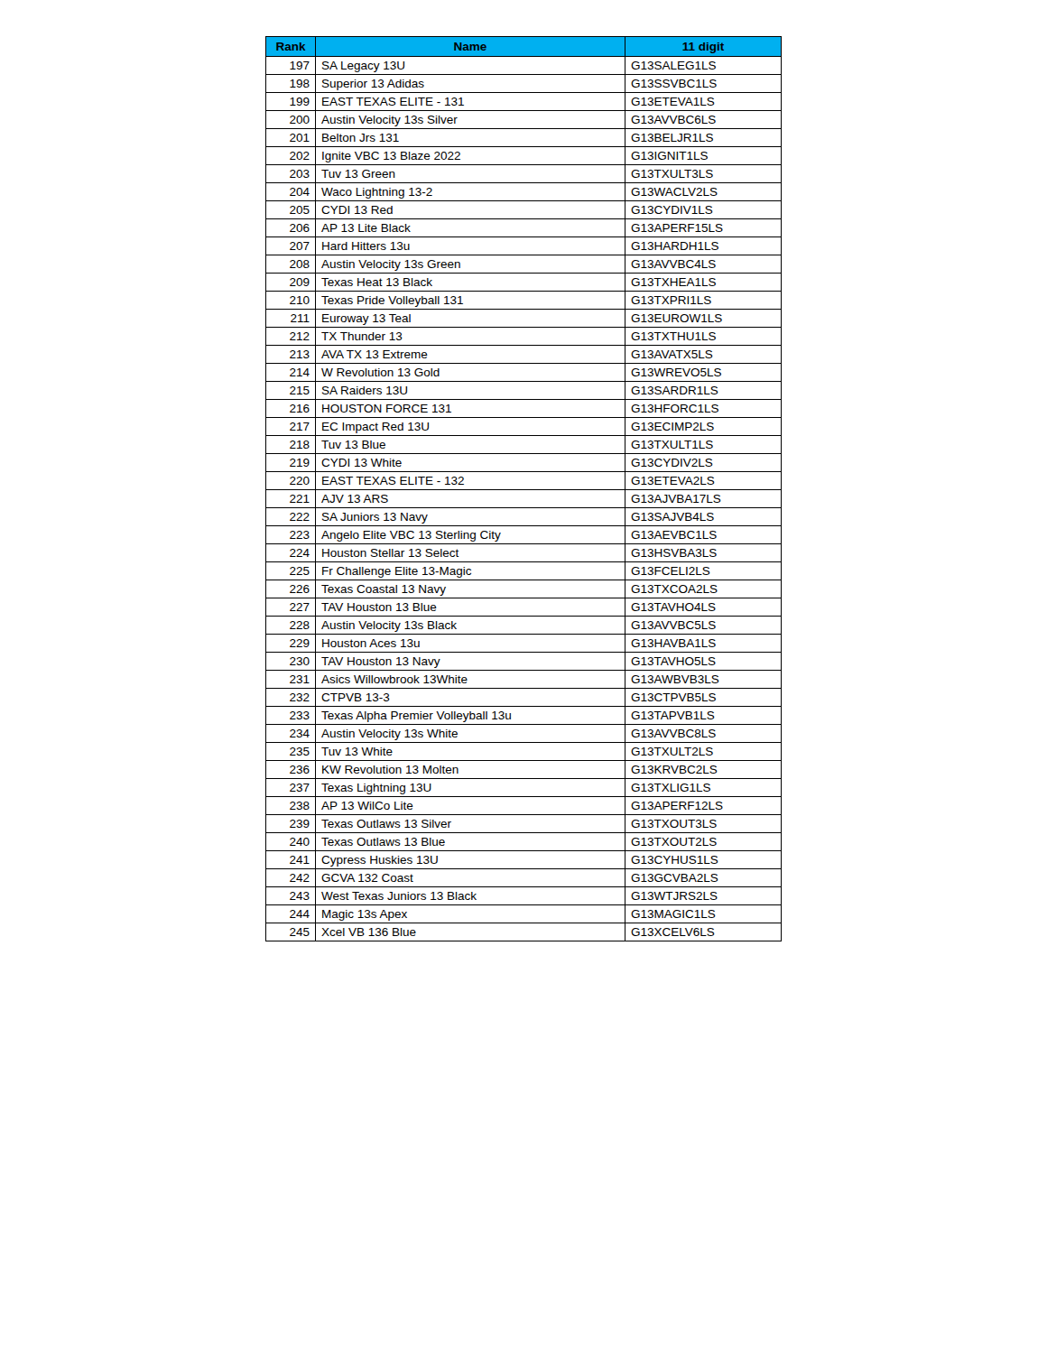| Rank | Name | 11 digit |
| --- | --- | --- |
| 197 | SA Legacy 13U | G13SALEG1LS |
| 198 | Superior 13 Adidas | G13SSVBC1LS |
| 199 | EAST TEXAS ELITE - 131 | G13ETEVA1LS |
| 200 | Austin Velocity 13s Silver | G13AVVBC6LS |
| 201 | Belton Jrs 131 | G13BELJR1LS |
| 202 | Ignite VBC 13 Blaze 2022 | G13IGNIT1LS |
| 203 | Tuv 13 Green | G13TXULT3LS |
| 204 | Waco Lightning 13-2 | G13WACLV2LS |
| 205 | CYDI 13 Red | G13CYDIV1LS |
| 206 | AP 13 Lite Black | G13APERF15LS |
| 207 | Hard Hitters 13u | G13HARDH1LS |
| 208 | Austin Velocity 13s Green | G13AVVBC4LS |
| 209 | Texas Heat 13 Black | G13TXHEA1LS |
| 210 | Texas Pride Volleyball 131 | G13TXPRI1LS |
| 211 | Euroway 13 Teal | G13EUROW1LS |
| 212 | TX Thunder 13 | G13TXTHU1LS |
| 213 | AVA TX 13 Extreme | G13AVATX5LS |
| 214 | W Revolution 13 Gold | G13WREVO5LS |
| 215 | SA Raiders 13U | G13SARDR1LS |
| 216 | HOUSTON FORCE 131 | G13HFORC1LS |
| 217 | EC Impact Red 13U | G13ECIMP2LS |
| 218 | Tuv 13 Blue | G13TXULT1LS |
| 219 | CYDI 13 White | G13CYDIV2LS |
| 220 | EAST TEXAS ELITE - 132 | G13ETEVA2LS |
| 221 | AJV 13 ARS | G13AJVBA17LS |
| 222 | SA Juniors 13 Navy | G13SAJVB4LS |
| 223 | Angelo Elite VBC 13 Sterling City | G13AEVBC1LS |
| 224 | Houston Stellar 13 Select | G13HSVBA3LS |
| 225 | Fr Challenge Elite 13-Magic | G13FCELI2LS |
| 226 | Texas Coastal 13 Navy | G13TXCOA2LS |
| 227 | TAV Houston 13 Blue | G13TAVHO4LS |
| 228 | Austin Velocity 13s Black | G13AVVBC5LS |
| 229 | Houston Aces 13u | G13HAVBA1LS |
| 230 | TAV Houston 13 Navy | G13TAVHO5LS |
| 231 | Asics Willowbrook 13White | G13AWBVB3LS |
| 232 | CTPVB 13-3 | G13CTPVB5LS |
| 233 | Texas Alpha Premier Volleyball 13u | G13TAPVB1LS |
| 234 | Austin Velocity 13s White | G13AVVBC8LS |
| 235 | Tuv 13 White | G13TXULT2LS |
| 236 | KW Revolution 13 Molten | G13KRVBC2LS |
| 237 | Texas Lightning 13U | G13TXLIG1LS |
| 238 | AP 13 WilCo Lite | G13APERF12LS |
| 239 | Texas Outlaws 13 Silver | G13TXOUT3LS |
| 240 | Texas Outlaws 13 Blue | G13TXOUT2LS |
| 241 | Cypress Huskies 13U | G13CYHUS1LS |
| 242 | GCVA 132 Coast | G13GCVBA2LS |
| 243 | West Texas Juniors 13 Black | G13WTJRS2LS |
| 244 | Magic 13s Apex | G13MAGIC1LS |
| 245 | Xcel VB 136 Blue | G13XCELV6LS |